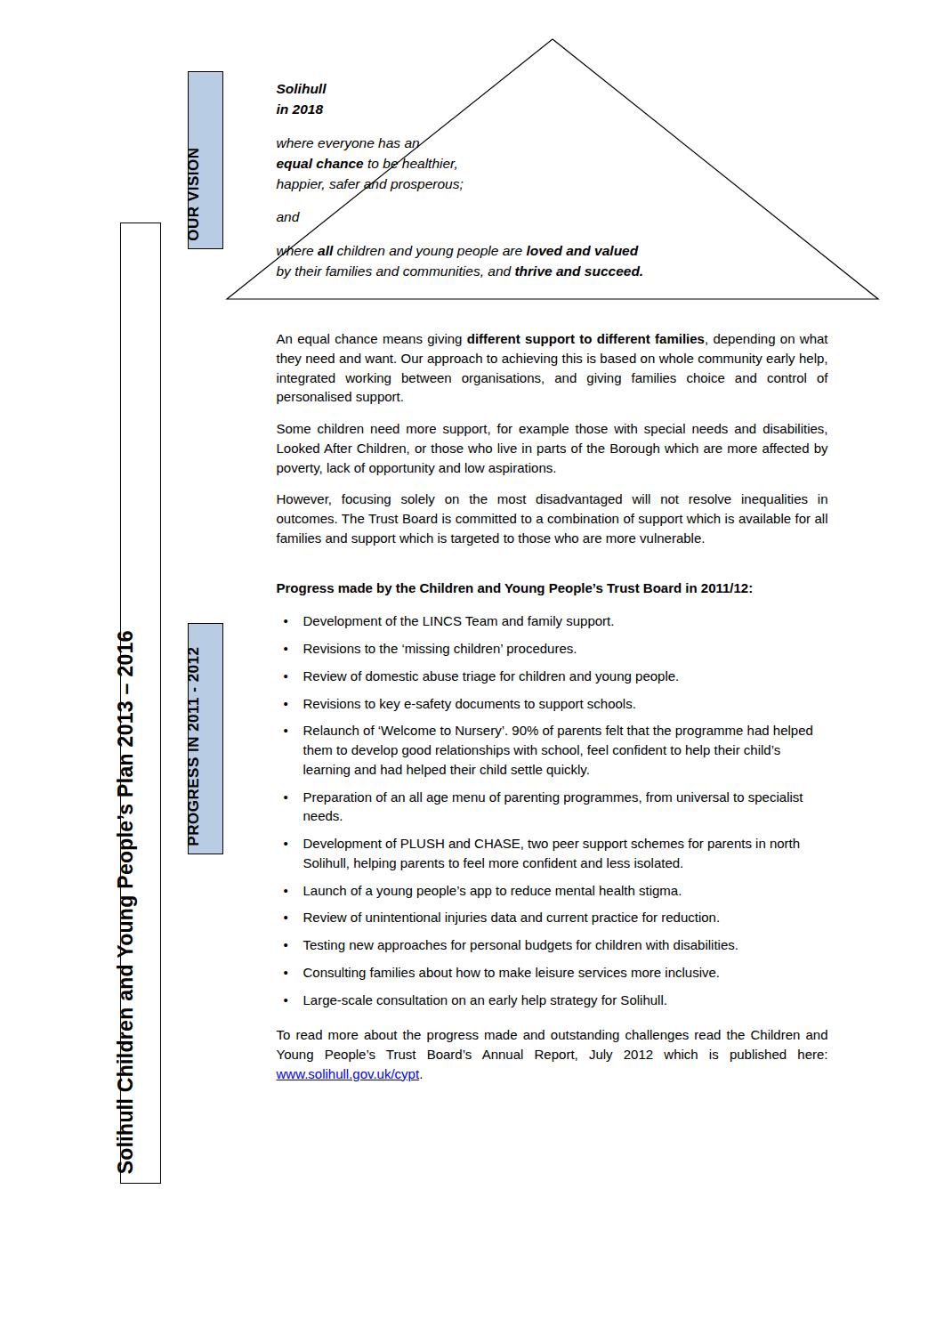Solihull Children and Young People’s Plan 2013 – 2016
OUR VISION
PROGRESS IN 2011 - 2012
Solihull
in 2018
where everyone has an
equal chance to be healthier,
happier, safer and prosperous;
and
where all children and young people are loved and valued
by their families and communities, and thrive and succeed.
An equal chance means giving different support to different families, depending on what they need and want. Our approach to achieving this is based on whole community early help, integrated working between organisations, and giving families choice and control of personalised support.
Some children need more support, for example those with special needs and disabilities, Looked After Children, or those who live in parts of the Borough which are more affected by poverty, lack of opportunity and low aspirations.
However, focusing solely on the most disadvantaged will not resolve inequalities in outcomes. The Trust Board is committed to a combination of support which is available for all families and support which is targeted to those who are more vulnerable.
Progress made by the Children and Young People’s Trust Board in 2011/12:
Development of the LINCS Team and family support.
Revisions to the ‘missing children’ procedures.
Review of domestic abuse triage for children and young people.
Revisions to key e-safety documents to support schools.
Relaunch of ‘Welcome to Nursery’. 90% of parents felt that the programme had helped them to develop good relationships with school, feel confident to help their child’s learning and had helped their child settle quickly.
Preparation of an all age menu of parenting programmes, from universal to specialist needs.
Development of PLUSH and CHASE, two peer support schemes for parents in north Solihull, helping parents to feel more confident and less isolated.
Launch of a young people’s app to reduce mental health stigma.
Review of unintentional injuries data and current practice for reduction.
Testing new approaches for personal budgets for children with disabilities.
Consulting families about how to make leisure services more inclusive.
Large-scale consultation on an early help strategy for Solihull.
To read more about the progress made and outstanding challenges read the Children and Young People’s Trust Board’s Annual Report, July 2012 which is published here: www.solihull.gov.uk/cypt.